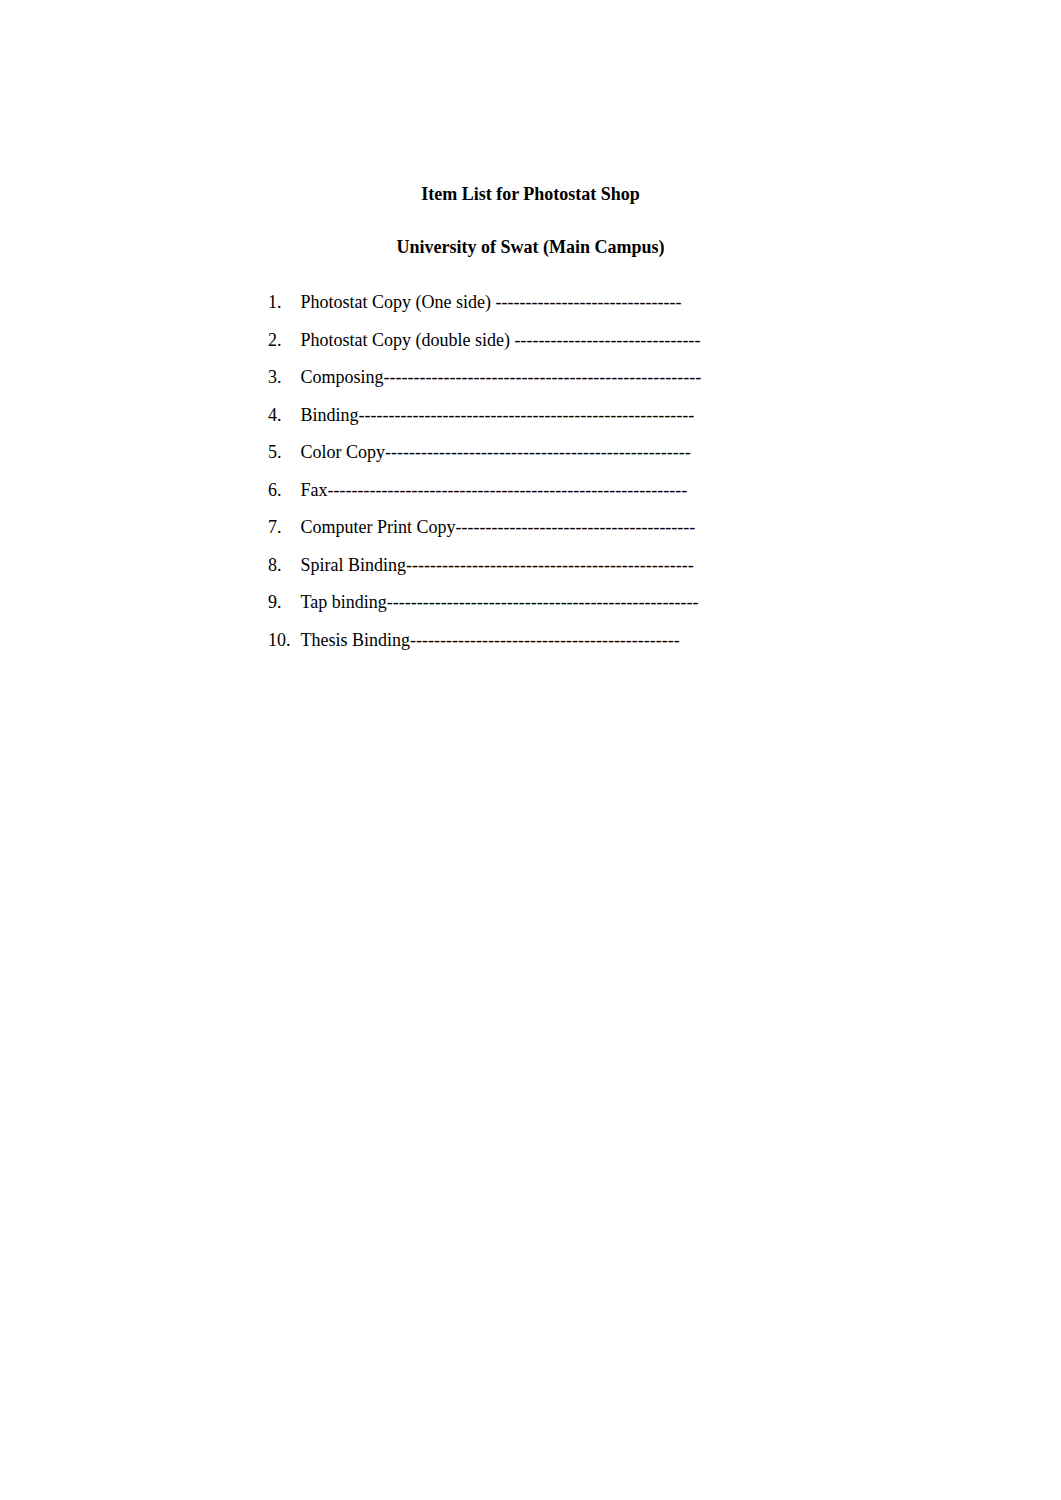Item List for Photostat Shop
University of Swat (Main Campus)
1. Photostat Copy (One side) -------------------------------
2. Photostat Copy (double side) -------------------------------
3. Composing-----------------------------------------------------
4. Binding--------------------------------------------------------
5. Color Copy---------------------------------------------------
6. Fax------------------------------------------------------------
7. Computer Print Copy----------------------------------------
8. Spiral Binding------------------------------------------------
9. Tap binding----------------------------------------------------
10. Thesis Binding---------------------------------------------